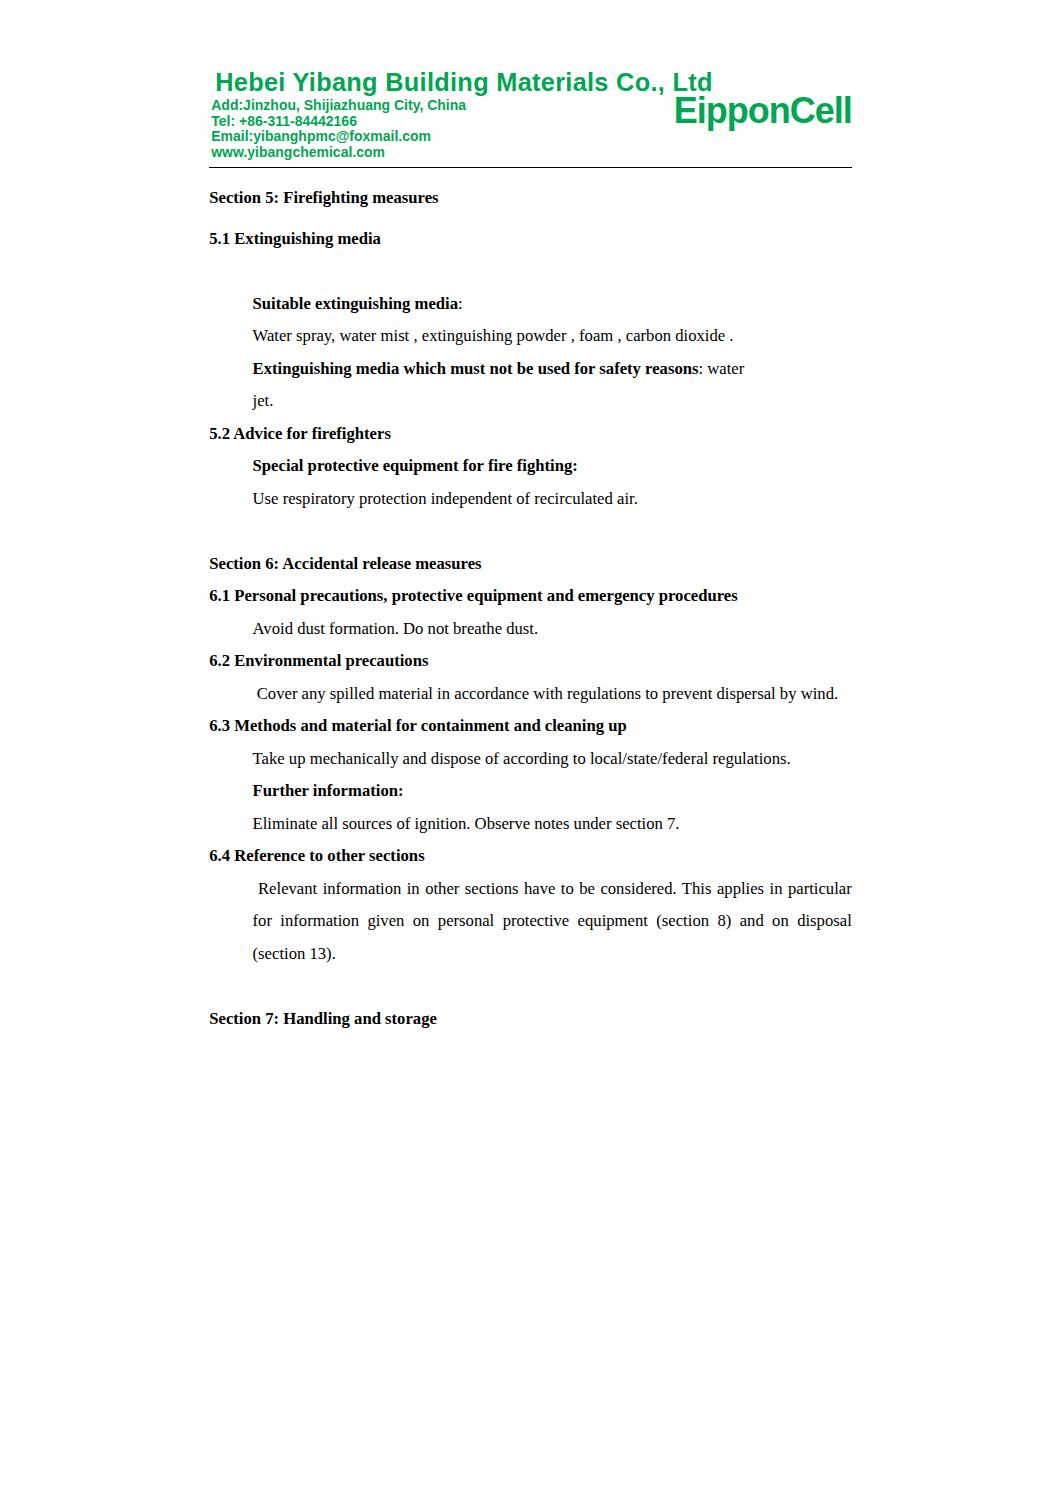Hebei Yibang Building Materials Co., Ltd
Add:Jinzhou, Shijiazhuang City, China
Tel: +86-311-84442166
Email:yibanghpmc@foxmail.com
www.yibangchemical.com
EipponCell
Section 5: Firefighting measures
5.1 Extinguishing media
Suitable extinguishing media:
Water spray, water mist , extinguishing powder , foam , carbon dioxide .
Extinguishing media which must not be used for safety reasons: water
jet.
5.2 Advice for firefighters
Special protective equipment for fire fighting:
Use respiratory protection independent of recirculated air.
Section 6: Accidental release measures
6.1 Personal precautions, protective equipment and emergency procedures
Avoid dust formation. Do not breathe dust.
6.2 Environmental precautions
Cover any spilled material in accordance with regulations to prevent dispersal by wind.
6.3 Methods and material for containment and cleaning up
Take up mechanically and dispose of according to local/state/federal regulations.
Further information:
Eliminate all sources of ignition. Observe notes under section 7.
6.4 Reference to other sections
Relevant information in other sections have to be considered. This applies in particular for information given on personal protective equipment (section 8) and on disposal (section 13).
Section 7: Handling and storage